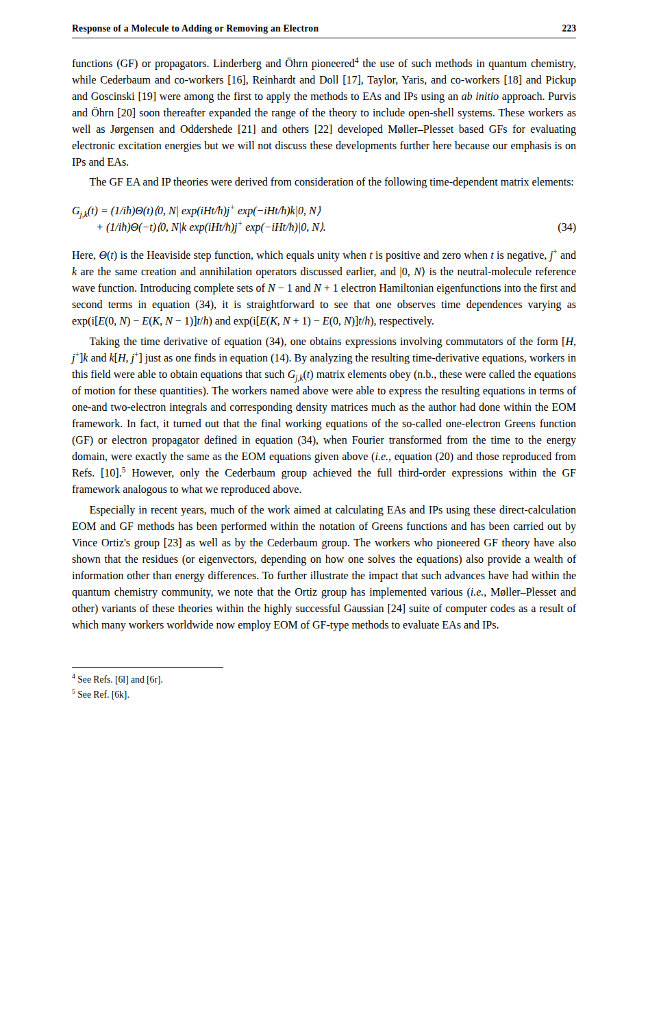Response of a Molecule to Adding or Removing an Electron 223
functions (GF) or propagators. Linderberg and Öhrn pioneered4 the use of such methods in quantum chemistry, while Cederbaum and co-workers [16], Reinhardt and Doll [17], Taylor, Yaris, and co-workers [18] and Pickup and Goscinski [19] were among the first to apply the methods to EAs and IPs using an ab initio approach. Purvis and Öhrn [20] soon thereafter expanded the range of the theory to include open-shell systems. These workers as well as Jørgensen and Oddershede [21] and others [22] developed Møller–Plesset based GFs for evaluating electronic excitation energies but we will not discuss these developments further here because our emphasis is on IPs and EAs.
The GF EA and IP theories were derived from consideration of the following time-dependent matrix elements:
Gj,k(t) = (1/iħ)Θ(t)⟨0, N| exp(iHt/ħ)j+ exp(−iHt/ħ)k|0, N⟩ + (1/iħ)Θ(−t)⟨0, N|k exp(iHt/ħ)j+ exp(−iHt/ħ)|0, N⟩. (34)
Here, Θ(t) is the Heaviside step function, which equals unity when t is positive and zero when t is negative, j+ and k are the same creation and annihilation operators discussed earlier, and |0, N⟩ is the neutral-molecule reference wave function. Introducing complete sets of N − 1 and N + 1 electron Hamiltonian eigenfunctions into the first and second terms in equation (34), it is straightforward to see that one observes time dependences varying as exp(i[E(0, N) − E(K, N − 1)]t/ħ) and exp(i[E(K, N + 1) − E(0, N)]t/ħ), respectively.
Taking the time derivative of equation (34), one obtains expressions involving commutators of the form [H, j+]k and k[H, j+] just as one finds in equation (14). By analyzing the resulting time-derivative equations, workers in this field were able to obtain equations that such Gj,k(t) matrix elements obey (n.b., these were called the equations of motion for these quantities). The workers named above were able to express the resulting equations in terms of one-and two-electron integrals and corresponding density matrices much as the author had done within the EOM framework. In fact, it turned out that the final working equations of the so-called one-electron Greens function (GF) or electron propagator defined in equation (34), when Fourier transformed from the time to the energy domain, were exactly the same as the EOM equations given above (i.e., equation (20) and those reproduced from Refs. [10].5 However, only the Cederbaum group achieved the full third-order expressions within the GF framework analogous to what we reproduced above.
Especially in recent years, much of the work aimed at calculating EAs and IPs using these direct-calculation EOM and GF methods has been performed within the notation of Greens functions and has been carried out by Vince Ortiz's group [23] as well as by the Cederbaum group. The workers who pioneered GF theory have also shown that the residues (or eigenvectors, depending on how one solves the equations) also provide a wealth of information other than energy differences. To further illustrate the impact that such advances have had within the quantum chemistry community, we note that the Ortiz group has implemented various (i.e., Møller–Plesset and other) variants of these theories within the highly successful Gaussian [24] suite of computer codes as a result of which many workers worldwide now employ EOM of GF-type methods to evaluate EAs and IPs.
4 See Refs. [6l] and [6r].
5 See Ref. [6k].